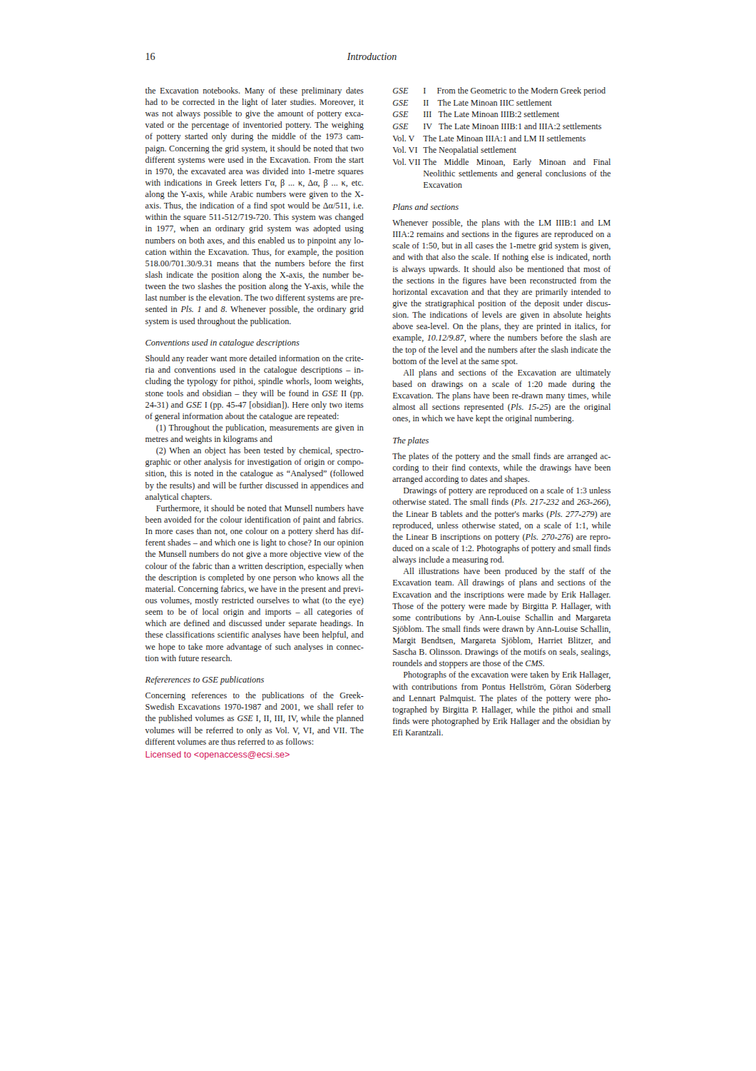16 Introduction
the Excavation notebooks. Many of these preliminary dates had to be corrected in the light of later studies. Moreover, it was not always possible to give the amount of pottery excavated or the percentage of inventoried pottery. The weighing of pottery started only during the middle of the 1973 campaign. Concerning the grid system, it should be noted that two different systems were used in the Excavation. From the start in 1970, the excavated area was divided into 1-metre squares with indications in Greek letters Γα, β ... κ, Δα, β ... κ, etc. along the Y-axis, while Arabic numbers were given to the X-axis. Thus, the indication of a find spot would be Δα/511, i.e. within the square 511-512/719-720. This system was changed in 1977, when an ordinary grid system was adopted using numbers on both axes, and this enabled us to pinpoint any location within the Excavation. Thus, for example, the position 518.00/701.30/9.31 means that the numbers before the first slash indicate the position along the X-axis, the number between the two slashes the position along the Y-axis, while the last number is the elevation. The two different systems are presented in Pls. 1 and 8. Whenever possible, the ordinary grid system is used throughout the publication.
Conventions used in catalogue descriptions
Should any reader want more detailed information on the criteria and conventions used in the catalogue descriptions – including the typology for pithoi, spindle whorls, loom weights, stone tools and obsidian – they will be found in GSE II (pp. 24-31) and GSE I (pp. 45-47 [obsidian]). Here only two items of general information about the catalogue are repeated:
(1) Throughout the publication, measurements are given in metres and weights in kilograms and
(2) When an object has been tested by chemical, spectrographic or other analysis for investigation of origin or composition, this is noted in the catalogue as “Analysed” (followed by the results) and will be further discussed in appendices and analytical chapters.
Furthermore, it should be noted that Munsell numbers have been avoided for the colour identification of paint and fabrics. In more cases than not, one colour on a pottery sherd has different shades – and which one is light to chose? In our opinion the Munsell numbers do not give a more objective view of the colour of the fabric than a written description, especially when the description is completed by one person who knows all the material. Concerning fabrics, we have in the present and previous volumes, mostly restricted ourselves to what (to the eye) seem to be of local origin and imports – all categories of which are defined and discussed under separate headings. In these classifications scientific analyses have been helpful, and we hope to take more advantage of such analyses in connection with future research.
Refererences to GSE publications
Concerning references to the publications of the Greek-Swedish Excavations 1970-1987 and 2001, we shall refer to the published volumes as GSE I, II, III, IV, while the planned volumes will be referred to only as Vol. V, VI, and VII. The different volumes are thus referred to as follows:
GSE I From the Geometric to the Modern Greek period
GSE II The Late Minoan IIIC settlement
GSE III The Late Minoan IIIB:2 settlement
GSE IV The Late Minoan IIIB:1 and IIIA:2 settlements
Vol. V The Late Minoan IIIA:1 and LM II settlements
Vol. VI The Neopalatial settlement
Vol. VII The Middle Minoan, Early Minoan and Final Neolithic settlements and general conclusions of the Excavation
Plans and sections
Whenever possible, the plans with the LM IIIB:1 and LM IIIA:2 remains and sections in the figures are reproduced on a scale of 1:50, but in all cases the 1-metre grid system is given, and with that also the scale. If nothing else is indicated, north is always upwards. It should also be mentioned that most of the sections in the figures have been reconstructed from the horizontal excavation and that they are primarily intended to give the stratigraphical position of the deposit under discussion. The indications of levels are given in absolute heights above sea-level. On the plans, they are printed in italics, for example, 10.12/9.87, where the numbers before the slash are the top of the level and the numbers after the slash indicate the bottom of the level at the same spot.
All plans and sections of the Excavation are ultimately based on drawings on a scale of 1:20 made during the Excavation. The plans have been re-drawn many times, while almost all sections represented (Pls. 15-25) are the original ones, in which we have kept the original numbering.
The plates
The plates of the pottery and the small finds are arranged according to their find contexts, while the drawings have been arranged according to dates and shapes.
Drawings of pottery are reproduced on a scale of 1:3 unless otherwise stated. The small finds (Pls. 217-232 and 263-266), the Linear B tablets and the potter's marks (Pls. 277-279) are reproduced, unless otherwise stated, on a scale of 1:1, while the Linear B inscriptions on pottery (Pls. 270-276) are reproduced on a scale of 1:2. Photographs of pottery and small finds always include a measuring rod.
All illustrations have been produced by the staff of the Excavation team. All drawings of plans and sections of the Excavation and the inscriptions were made by Erik Hallager. Those of the pottery were made by Birgitta P. Hallager, with some contributions by Ann-Louise Schallin and Margareta Sjöblom. The small finds were drawn by Ann-Louise Schallin, Margit Bendtsen, Margareta Sjöblom, Harriet Blitzer, and Sascha B. Olinsson. Drawings of the motifs on seals, sealings, roundels and stoppers are those of the CMS.
Photographs of the excavation were taken by Erik Hallager, with contributions from Pontus Hellström, Göran Söderberg and Lennart Palmquist. The plates of the pottery were photographed by Birgitta P. Hallager, while the pithoi and small finds were photographed by Erik Hallager and the obsidian by Efi Karantzali.
Licensed to <openaccess@ecsi.se>